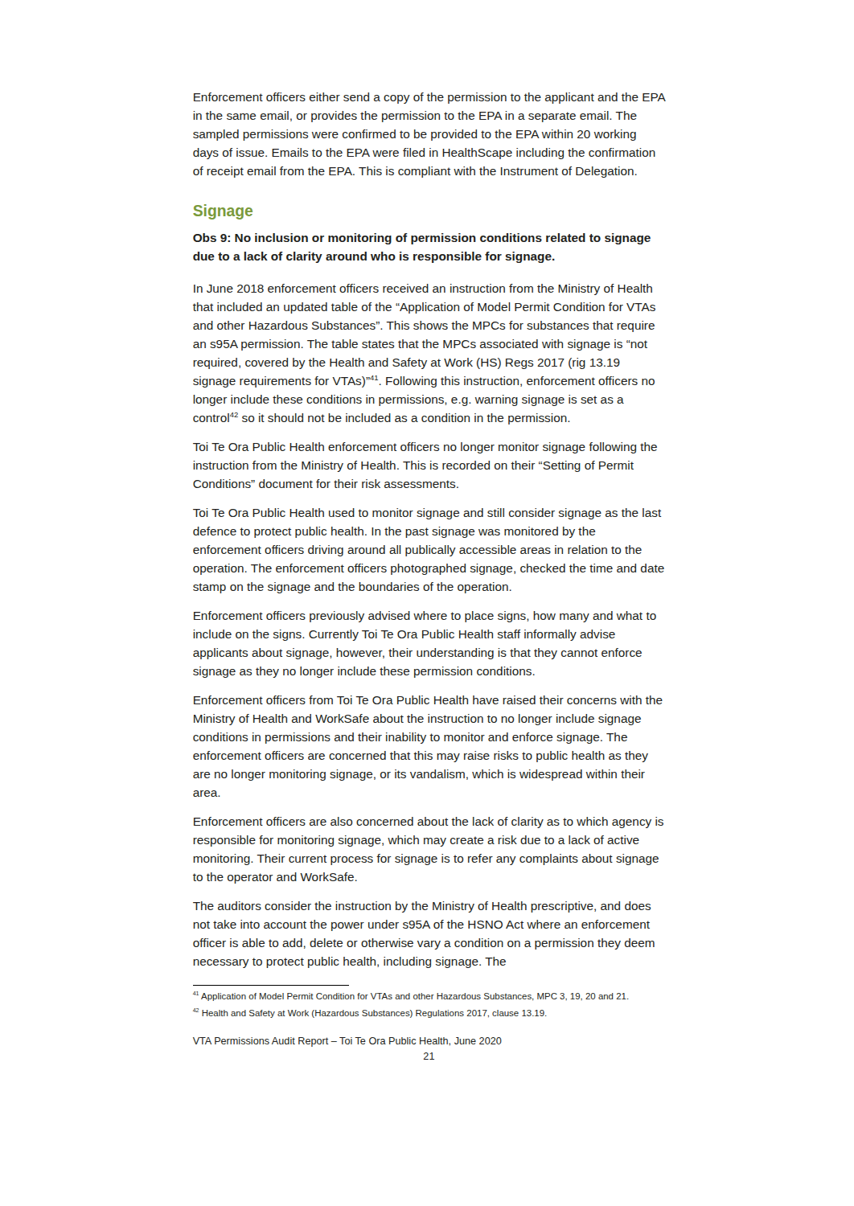Enforcement officers either send a copy of the permission to the applicant and the EPA in the same email, or provides the permission to the EPA in a separate email. The sampled permissions were confirmed to be provided to the EPA within 20 working days of issue. Emails to the EPA were filed in HealthScape including the confirmation of receipt email from the EPA. This is compliant with the Instrument of Delegation.
Signage
Obs 9: No inclusion or monitoring of permission conditions related to signage due to a lack of clarity around who is responsible for signage.
In June 2018 enforcement officers received an instruction from the Ministry of Health that included an updated table of the “Application of Model Permit Condition for VTAs and other Hazardous Substances”. This shows the MPCs for substances that require an s95A permission. The table states that the MPCs associated with signage is “not required, covered by the Health and Safety at Work (HS) Regs 2017 (rig 13.19 signage requirements for VTAs)”41. Following this instruction, enforcement officers no longer include these conditions in permissions, e.g. warning signage is set as a control42 so it should not be included as a condition in the permission.
Toi Te Ora Public Health enforcement officers no longer monitor signage following the instruction from the Ministry of Health. This is recorded on their “Setting of Permit Conditions” document for their risk assessments.
Toi Te Ora Public Health used to monitor signage and still consider signage as the last defence to protect public health. In the past signage was monitored by the enforcement officers driving around all publically accessible areas in relation to the operation. The enforcement officers photographed signage, checked the time and date stamp on the signage and the boundaries of the operation.
Enforcement officers previously advised where to place signs, how many and what to include on the signs. Currently Toi Te Ora Public Health staff informally advise applicants about signage, however, their understanding is that they cannot enforce signage as they no longer include these permission conditions.
Enforcement officers from Toi Te Ora Public Health have raised their concerns with the Ministry of Health and WorkSafe about the instruction to no longer include signage conditions in permissions and their inability to monitor and enforce signage. The enforcement officers are concerned that this may raise risks to public health as they are no longer monitoring signage, or its vandalism, which is widespread within their area.
Enforcement officers are also concerned about the lack of clarity as to which agency is responsible for monitoring signage, which may create a risk due to a lack of active monitoring. Their current process for signage is to refer any complaints about signage to the operator and WorkSafe.
The auditors consider the instruction by the Ministry of Health prescriptive, and does not take into account the power under s95A of the HSNO Act where an enforcement officer is able to add, delete or otherwise vary a condition on a permission they deem necessary to protect public health, including signage. The
41 Application of Model Permit Condition for VTAs and other Hazardous Substances, MPC 3, 19, 20 and 21.
42 Health and Safety at Work (Hazardous Substances) Regulations 2017, clause 13.19.
VTA Permissions Audit Report – Toi Te Ora Public Health, June 2020 21